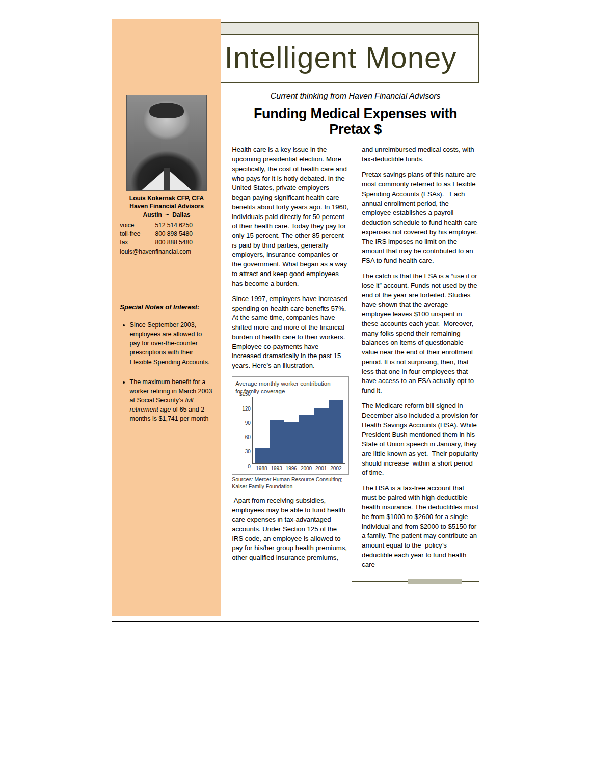February 25th , 2004
Volume 3, Issue 1
Intelligent Money
Louis Kokernak CFP, CFA Haven Financial Advisors Austin ~ Dallas
| voice | 512 514 6250 |
| toll-free | 800 898 5480 |
| fax | 800 888 5480 |
louis@havenfinancial.com
Special Notes of Interest:
Since September 2003, employees are allowed to pay for over-the-counter prescriptions with their Flexible Spending Accounts.
The maximum benefit for a worker retiring in March 2003 at Social Security’s full retirement age of 65 and 2 months is $1,741 per month
Current thinking from Haven Financial Advisors
Funding Medical Expenses with Pretax $
Health care is a key issue in the upcoming presidential election. More specifically, the cost of health care and who pays for it is hotly debated. In the United States, private employers began paying significant health care benefits about forty years ago. In 1960, individuals paid directly for 50 percent of their health care. Today they pay for only 15 percent. The other 85 percent is paid by third parties, generally employers, insurance companies or the government. What began as a way to attract and keep good employees has become a burden.
Since 1997, employers have increased spending on health care benefits 57%. At the same time, companies have shifted more and more of the financial burden of health care to their workers. Employee co-payments have increased dramatically in the past 15 years. Here’s an illustration.
Average monthly worker contribution
for family coverage
$150 120 90 60 30 0
198819931996200020012002
Sources: Mercer Human Resource Consulting;
Kaiser Family Foundation
Apart from receiving subsidies, employees may be able to fund health care expenses in tax-advantaged accounts. Under Section 125 of the IRS code, an employee is allowed to pay for his/her group health premiums, other qualified insurance premiums, and unreimbursed medical costs, with tax-deductible funds.
Pretax savings plans of this nature are most commonly referred to as Flexible Spending Accounts (FSAs). Each annual enrollment period, the employee establishes a payroll deduction schedule to fund health care expenses not covered by his employer. The IRS imposes no limit on the amount that may be contributed to an FSA to fund health care.
The catch is that the FSA is a “use it or lose it” account. Funds not used by the end of the year are forfeited. Studies have shown that the average employee leaves $100 unspent in these accounts each year. Moreover, many folks spend their remaining balances on items of questionable value near the end of their enrollment period. It is not surprising, then, that less that one in four employees that have access to an FSA actually opt to fund it.
The Medicare reform bill signed in December also included a provision for Health Savings Accounts (HSA). While President Bush mentioned them in his State of Union speech in January, they are little known as yet. Their popularity should increase within a short period of time.
The HSA is a tax-free account that must be paired with high-deductible health insurance. The deductibles must be from $1000 to $2600 for a single individual and from $2000 to $5150 for a family. The patient may contribute an amount equal to the policy’s deductible each year to fund health care